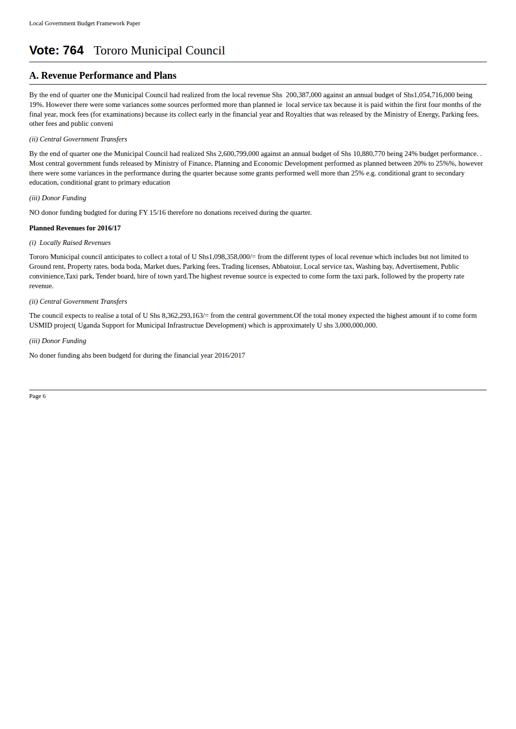Local Government Budget Framework Paper
Vote: 764 Tororo Municipal Council
A. Revenue Performance and Plans
By the end of quarter one the Municipal Council had realized from the local revenue Shs 200,387,000 against an annual budget of Shs1,054,716,000 being 19%. However there were some variances some sources performed more than planned ie local service tax because it is paid within the first four months of the final year, mock fees (for examinations) because its collect early in the financial year and Royalties that was released by the Ministry of Energy, Parking fees, other fees and public conveni
(ii) Central Government Transfers
By the end of quarter one the Municipal Council had realized Shs 2,600,799,000 against an annual budget of Shs 10,880,770 being 24% budget performance. . Most central government funds released by Ministry of Finance, Planning and Economic Development performed as planned between 20% to 25%%, however there were some variances in the performance during the quarter because some grants performed well more than 25% e.g. conditional grant to secondary education, conditional grant to primary education
(iii) Donor Funding
NO donor funding budgted for during FY 15/16 therefore no donations received during the quarter.
Planned Revenues for 2016/17
(i) Locally Raised Revenues
Tororo Municipal council anticipates to collect a total of U Shs1,098,358,000/= from the different types of local revenue which includes but not limited to Ground rent, Property rates, boda boda, Market dues, Parking fees, Trading licenses, Abbatoiur, Local service tax, Washing bay, Advertisement, Public convinience,Taxi park, Tender board, hire of town yard.The highest revenue source is expected to come form the taxi park, followed by the property rate revenue.
(ii) Central Government Transfers
The council expects to realise a total of U Shs 8,362,293,163/= from the central government.Of the total money expected the highest amount if to come form USMID project( Uganda Support for Municipal Infrastructue Development) which is approximately U shs 3,000,000,000.
(iii) Donor Funding
No doner funding ahs been budgetd for during the financial year 2016/2017
Page 6